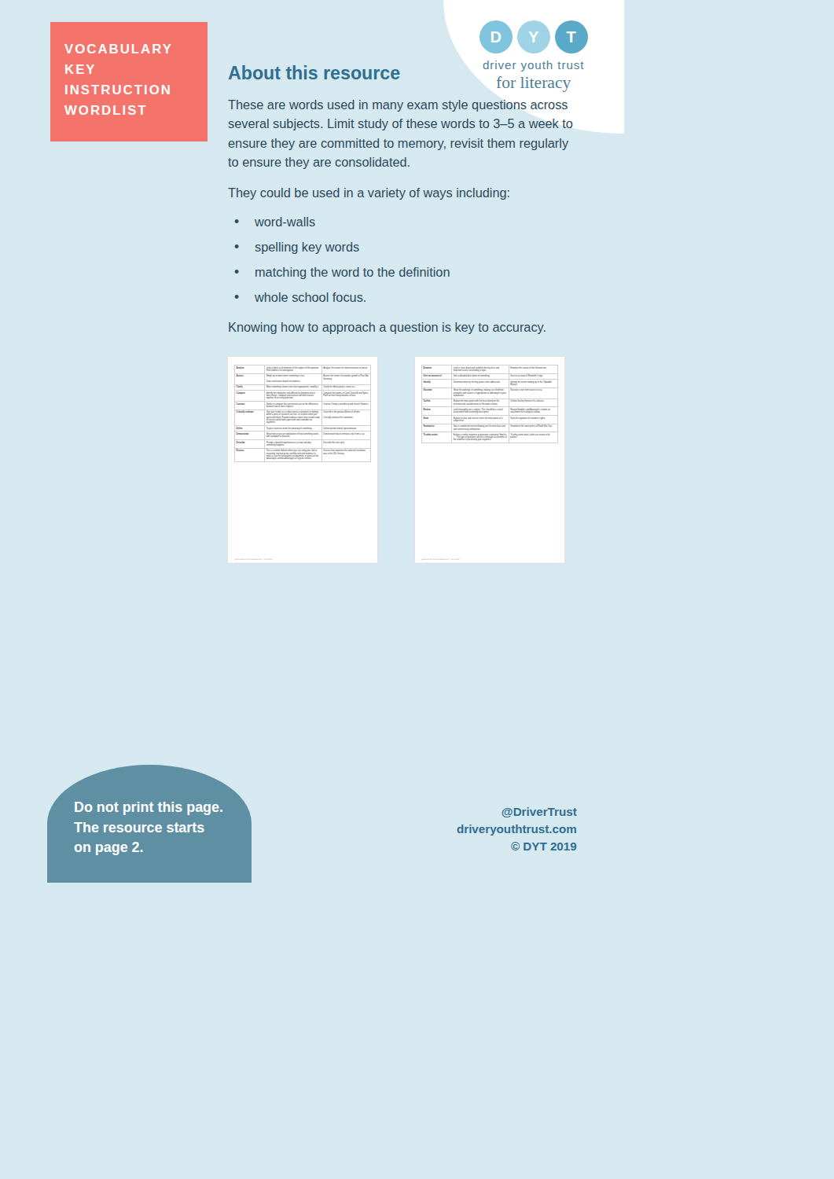DYT
driver youth trust
for literacy
VOCABULARY
KEY
INSTRUCTION
WORDLIST
About this resource
These are words used in many exam style questions across several subjects. Limit study of these words to 3–5 a week to ensure they are committed to memory, revisit them regularly to ensure they are consolidated.
They could be used in a variety of ways including:
word-walls
spelling key words
matching the word to the definition
whole school focus.
Knowing how to approach a question is key to accuracy.
| Analyse | Look in detail at all elements of the subject of the question. Find evidence for and against. | Analyse this extract for representations of nature. |
| Assess | Weigh up to what extent something is true. Draw conclusions based on evidence. | Assess the extent of economic growth in Post-War Germany. |
| Clarify | Make something clearer and select appropriate, simplify it. | Clarify the liberal party's stance on ... |
| Compare | Identify the similarities and differences between two or more things. Compare and contrast will often feature together in an essay question. | Compare the poems of Carol Churchill and Sylvia Plath on their interpretations of love. |
| Contrast | Similar to compare but concentrate just on the differences between two or more subjects. | Contrast Trump's presidency with that of Obama's. |
| Critically evaluate | Give your verdict as to what extent a statement or findings within a piece of research are true, or to what extent you agree with them. Provide evidence taken from a wide range of sources which both agree with and contradict an argument. | Churchill is the greatest Briton of all time. Critically evaluate this statement. |
| Define | To give in precise terms the meaning of something. | Define plasma formal representation. |
| Demonstrate | Show how or give an explanation of how something works, with examples to illustrate. | Demonstrate how to remove a tyre from a car. |
| Describe | Provide a detailed explanation as to how and why something happens. | Describe the rock cycle. |
| Discuss | This is a written debate where you are using your skill at reasoning, backed up by carefully selected evidence to make a case for and against an argument, or point out the advantages and disadvantages of a given context. | Discuss how important the industrial revolution was in the UK's history. |
@DriverTrust | driveryouthtrust.com | © DYT 2019
| Examine | Look in close detail and establish the key facts and important issues surrounding a topic. | Examine the causes of the Vietnam war. |
| Give an account of | Give a detailed description of something. | Give an account of Elizabeth I reign. |
| Identify | Determine what are the key points to be addressed. | Identify the events leading up to the Tolpuddle Martyrs. |
| Illustrate | Show the workings of something, making use of definite examples and statistics if appropriate to add weight to your explanation. | Illustrate a river from source to sea. |
| Outline | Explain the main points with the focus being on the overview and considerations of the wider context. | Outline the key features of a volcano. |
| Review | Look thoroughly into a subject. This should be a critical assessment and not merely descriptive. | Review Bowlby's and Ainsworth's studies on attachment for ecological validity. |
| State | Explain in clear and concise terms the main points of a subject/text. | State the argument for women's rights. |
| Summarise | Give a condensed version drawing out the main facts and omit unnecessary information. | Summarise the main points of World War Two. |
| To what extent | Evokes a similar response to questions containing 'How far ...'. This type of question calls for a thorough assessment of the evidence in presenting your argument. | To what extent does Larkin use nature in his poems? |
@DriverTrust | driveryouthtrust.com | © DYT 2019
Do not print this page. The resource starts on page 2.
@DriverTrust
driveryouthtrust.com
© DYT 2019